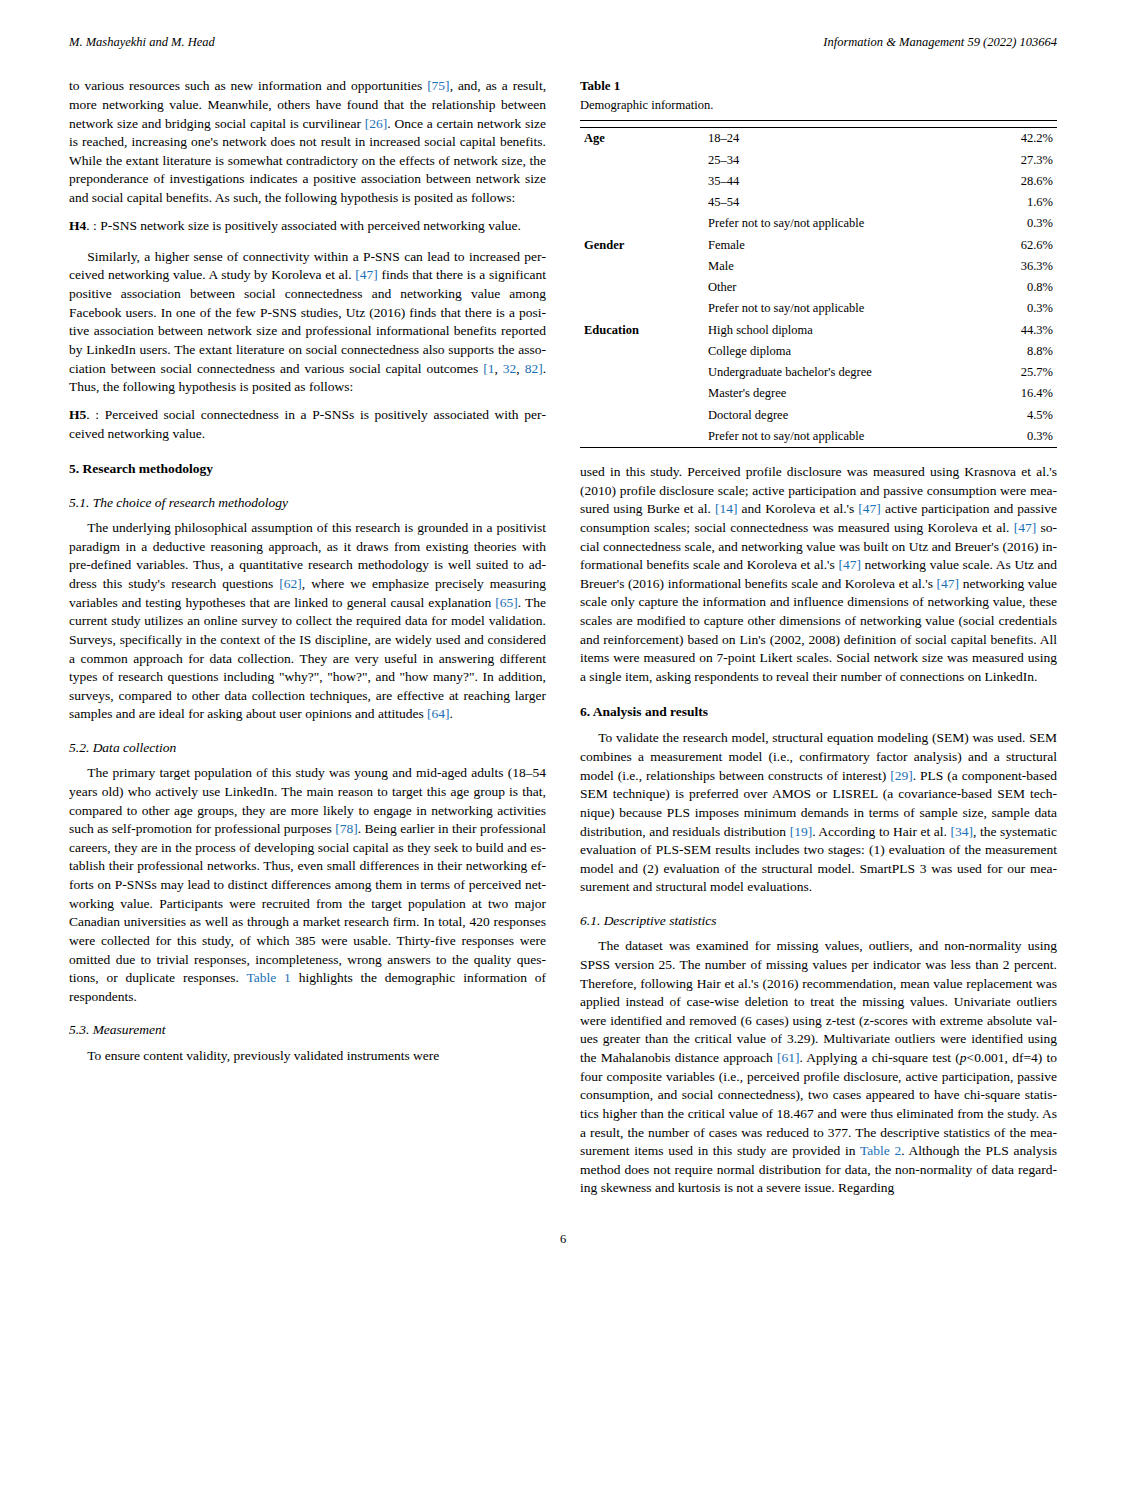M. Mashayekhi and M. Head
Information & Management 59 (2022) 103664
to various resources such as new information and opportunities [75], and, as a result, more networking value. Meanwhile, others have found that the relationship between network size and bridging social capital is curvilinear [26]. Once a certain network size is reached, increasing one's network does not result in increased social capital benefits. While the extant literature is somewhat contradictory on the effects of network size, the preponderance of investigations indicates a positive association between network size and social capital benefits. As such, the following hypothesis is posited as follows:
H4. : P-SNS network size is positively associated with perceived networking value.
Similarly, a higher sense of connectivity within a P-SNS can lead to increased perceived networking value. A study by Koroleva et al. [47] finds that there is a significant positive association between social connectedness and networking value among Facebook users. In one of the few P-SNS studies, Utz (2016) finds that there is a positive association between network size and professional informational benefits reported by LinkedIn users. The extant literature on social connectedness also supports the association between social connectedness and various social capital outcomes [1, 32, 82]. Thus, the following hypothesis is posited as follows:
H5. : Perceived social connectedness in a P-SNSs is positively associated with perceived networking value.
5. Research methodology
5.1. The choice of research methodology
The underlying philosophical assumption of this research is grounded in a positivist paradigm in a deductive reasoning approach, as it draws from existing theories with pre-defined variables. Thus, a quantitative research methodology is well suited to address this study's research questions [62], where we emphasize precisely measuring variables and testing hypotheses that are linked to general causal explanation [65]. The current study utilizes an online survey to collect the required data for model validation. Surveys, specifically in the context of the IS discipline, are widely used and considered a common approach for data collection. They are very useful in answering different types of research questions including "why?", "how?", and "how many?". In addition, surveys, compared to other data collection techniques, are effective at reaching larger samples and are ideal for asking about user opinions and attitudes [64].
5.2. Data collection
The primary target population of this study was young and mid-aged adults (18–54 years old) who actively use LinkedIn. The main reason to target this age group is that, compared to other age groups, they are more likely to engage in networking activities such as self-promotion for professional purposes [78]. Being earlier in their professional careers, they are in the process of developing social capital as they seek to build and establish their professional networks. Thus, even small differences in their networking efforts on P-SNSs may lead to distinct differences among them in terms of perceived networking value. Participants were recruited from the target population at two major Canadian universities as well as through a market research firm. In total, 420 responses were collected for this study, of which 385 were usable. Thirty-five responses were omitted due to trivial responses, incompleteness, wrong answers to the quality questions, or duplicate responses. Table 1 highlights the demographic information of respondents.
5.3. Measurement
To ensure content validity, previously validated instruments were
Table 1
Demographic information.
| Age | 18–24 | 42.2% |
| | 25–34 | 27.3% |
| | 35–44 | 28.6% |
| | 45–54 | 1.6% |
| | Prefer not to say/not applicable | 0.3% |
| Gender | Female | 62.6% |
| | Male | 36.3% |
| | Other | 0.8% |
| | Prefer not to say/not applicable | 0.3% |
| Education | High school diploma | 44.3% |
| | College diploma | 8.8% |
| | Undergraduate bachelor's degree | 25.7% |
| | Master's degree | 16.4% |
| | Doctoral degree | 4.5% |
| | Prefer not to say/not applicable | 0.3% |
used in this study. Perceived profile disclosure was measured using Krasnova et al.'s (2010) profile disclosure scale; active participation and passive consumption were measured using Burke et al. [14] and Koroleva et al.'s [47] active participation and passive consumption scales; social connectedness was measured using Koroleva et al. [47] social connectedness scale, and networking value was built on Utz and Breuer's (2016) informational benefits scale and Koroleva et al.'s [47] networking value scale. As Utz and Breuer's (2016) informational benefits scale and Koroleva et al.'s [47] networking value scale only capture the information and influence dimensions of networking value, these scales are modified to capture other dimensions of networking value (social credentials and reinforcement) based on Lin's (2002, 2008) definition of social capital benefits. All items were measured on 7-point Likert scales. Social network size was measured using a single item, asking respondents to reveal their number of connections on LinkedIn.
6. Analysis and results
To validate the research model, structural equation modeling (SEM) was used. SEM combines a measurement model (i.e., confirmatory factor analysis) and a structural model (i.e., relationships between constructs of interest) [29]. PLS (a component-based SEM technique) is preferred over AMOS or LISREL (a covariance-based SEM technique) because PLS imposes minimum demands in terms of sample size, sample data distribution, and residuals distribution [19]. According to Hair et al. [34], the systematic evaluation of PLS-SEM results includes two stages: (1) evaluation of the measurement model and (2) evaluation of the structural model. SmartPLS 3 was used for our measurement and structural model evaluations.
6.1. Descriptive statistics
The dataset was examined for missing values, outliers, and non-normality using SPSS version 25. The number of missing values per indicator was less than 2 percent. Therefore, following Hair et al.'s (2016) recommendation, mean value replacement was applied instead of case-wise deletion to treat the missing values. Univariate outliers were identified and removed (6 cases) using z-test (z-scores with extreme absolute values greater than the critical value of 3.29). Multivariate outliers were identified using the Mahalanobis distance approach [61]. Applying a chi-square test (p<0.001, df=4) to four composite variables (i.e., perceived profile disclosure, active participation, passive consumption, and social connectedness), two cases appeared to have chi-square statistics higher than the critical value of 18.467 and were thus eliminated from the study. As a result, the number of cases was reduced to 377. The descriptive statistics of the measurement items used in this study are provided in Table 2. Although the PLS analysis method does not require normal distribution for data, the non-normality of data regarding skewness and kurtosis is not a severe issue. Regarding
6